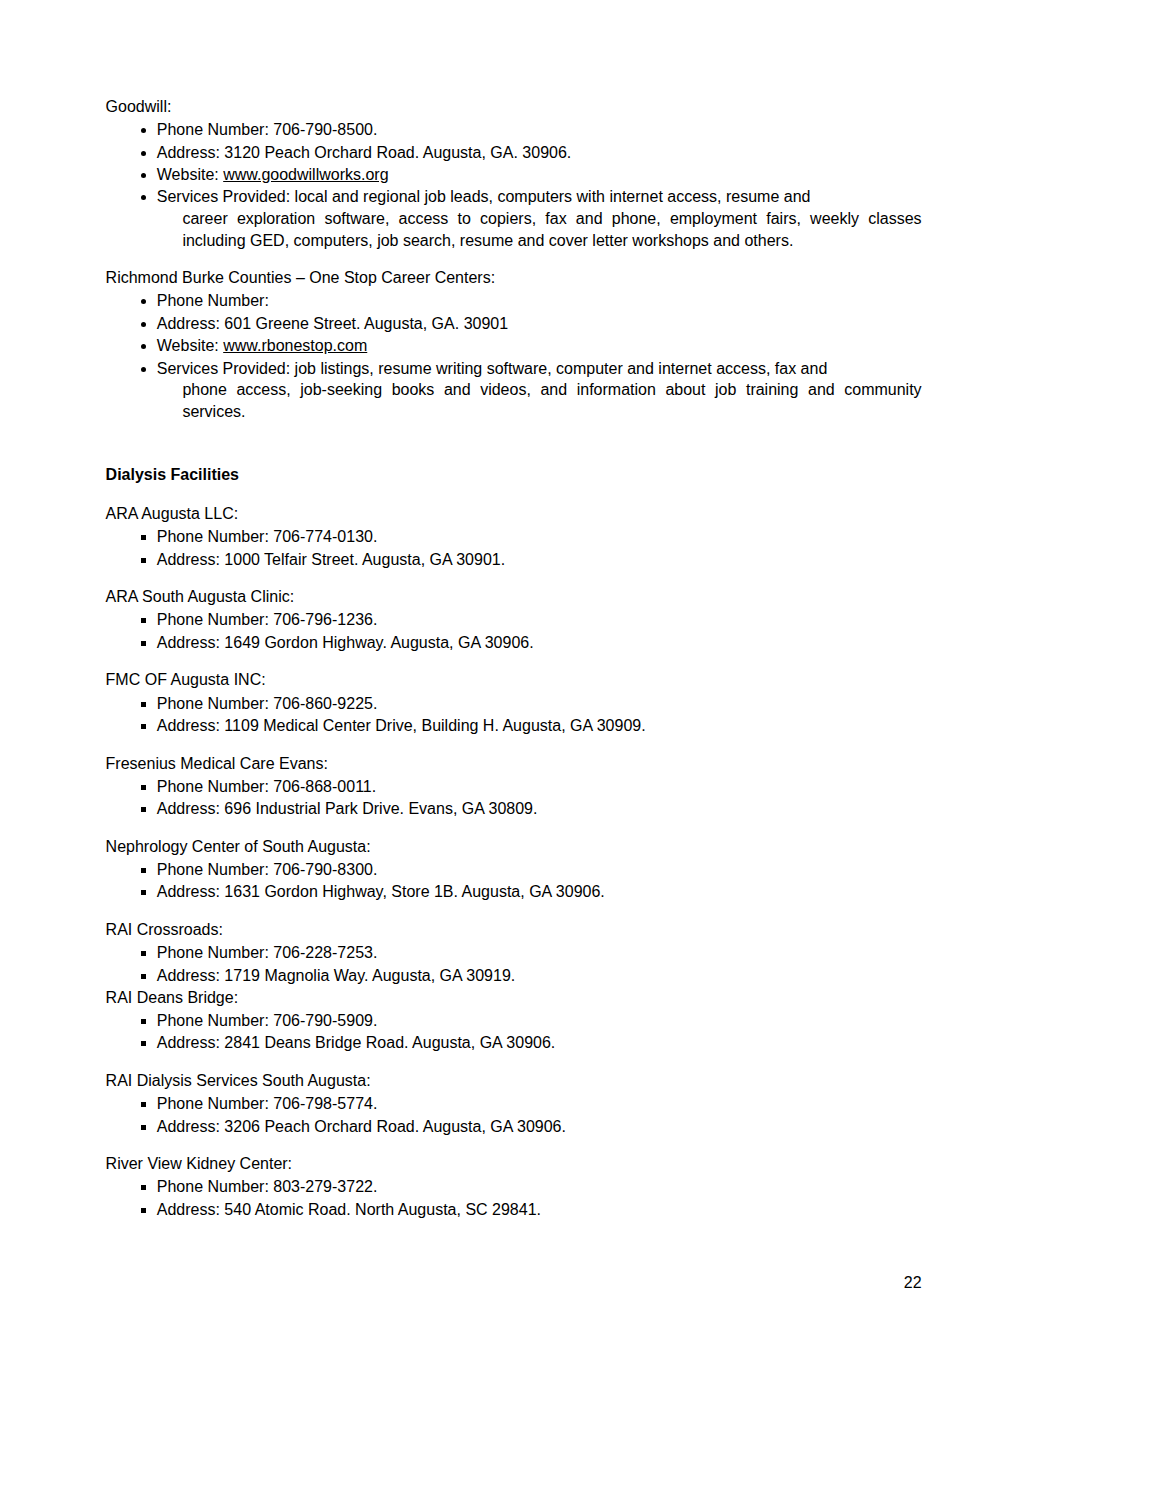Goodwill:
Phone Number: 706-790-8500.
Address: 3120 Peach Orchard Road. Augusta, GA. 30906.
Website: www.goodwillworks.org
Services Provided: local and regional job leads, computers with internet access, resume and career exploration software, access to copiers, fax and phone, employment fairs, weekly classes including GED, computers, job search, resume and cover letter workshops and others.
Richmond Burke Counties – One Stop Career Centers:
Phone Number:
Address: 601 Greene Street. Augusta, GA. 30901
Website: www.rbonestop.com
Services Provided: job listings, resume writing software, computer and internet access, fax and phone access, job-seeking books and videos, and information about job training and community services.
Dialysis Facilities
ARA Augusta LLC:
Phone Number: 706-774-0130.
Address: 1000 Telfair Street. Augusta, GA 30901.
ARA South Augusta Clinic:
Phone Number: 706-796-1236.
Address: 1649 Gordon Highway. Augusta, GA 30906.
FMC OF Augusta INC:
Phone Number: 706-860-9225.
Address: 1109 Medical Center Drive, Building H. Augusta, GA 30909.
Fresenius Medical Care Evans:
Phone Number: 706-868-0011.
Address: 696 Industrial Park Drive. Evans, GA 30809.
Nephrology Center of South Augusta:
Phone Number: 706-790-8300.
Address: 1631 Gordon Highway, Store 1B. Augusta, GA 30906.
RAI Crossroads:
Phone Number: 706-228-7253.
Address: 1719 Magnolia Way. Augusta, GA 30919.
RAI Deans Bridge:
Phone Number: 706-790-5909.
Address: 2841 Deans Bridge Road. Augusta, GA 30906.
RAI Dialysis Services South Augusta:
Phone Number: 706-798-5774.
Address: 3206 Peach Orchard Road. Augusta, GA 30906.
River View Kidney Center:
Phone Number: 803-279-3722.
Address: 540 Atomic Road. North Augusta, SC 29841.
22